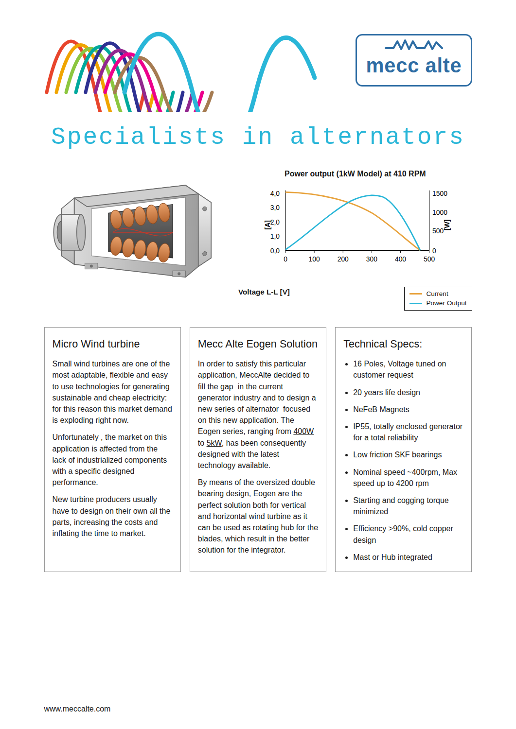mecc alte
Specialists in alternators
Cutaway view of an alternator
Power output (1kW Model) at 410 RPM
Current and power output versus voltage 4,0 3,0 2,0 1,0 0,0 1500 1000 500 0 [A] [W] 0 100 200 300 400 500
Voltage L-L [V] Current Power Output
Micro Wind turbine
Small wind turbines are one of the most adaptable, flexible and easy to use technologies for generating sustainable and cheap electricity: for this reason this market demand is exploding right now.
Unfortunately , the market on this application is affected from the lack of industrialized components with a specific designed performance.
New turbine producers usually have to design on their own all the parts, increasing the costs and inflating the time to market.
Mecc Alte Eogen Solution
In order to satisfy this particular application, MeccAlte decided to fill the gap in the current generator industry and to design a new series of alternator focused on this new application. The Eogen series, ranging from 400W to 5kW, has been consequently designed with the latest technology available.
By means of the oversized double bearing design, Eogen are the perfect solution both for vertical and horizontal wind turbine as it can be used as rotating hub for the blades, which result in the better solution for the integrator.
Technical Specs:
16 Poles, Voltage tuned on customer request
20 years life design
NeFeB Magnets
IP55, totally enclosed generator for a total reliability
Low friction SKF bearings
Nominal speed ~400rpm, Max speed up to 4200 rpm
Starting and cogging torque minimized
Efficiency >90%, cold copper design
Mast or Hub integrated
www.meccalte.com